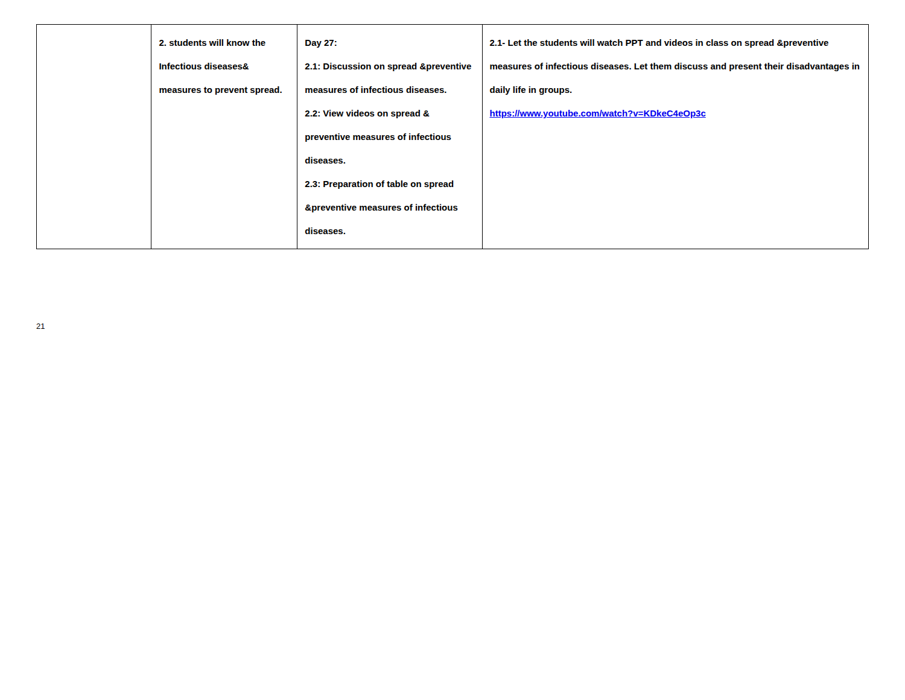| | 2. students will know the Infectious diseases& measures to prevent spread. | Day 27: 2.1: Discussion on spread &preventive measures of infectious diseases. 2.2: View videos on spread & preventive measures of infectious diseases. 2.3: Preparation of table on spread &preventive measures of infectious diseases. | 2.1- Let the students will watch PPT and videos in class on spread &preventive measures of infectious diseases. Let them discuss and present their disadvantages in daily life in groups. https://www.youtube.com/watch?v=KDkeC4eOp3c |
21